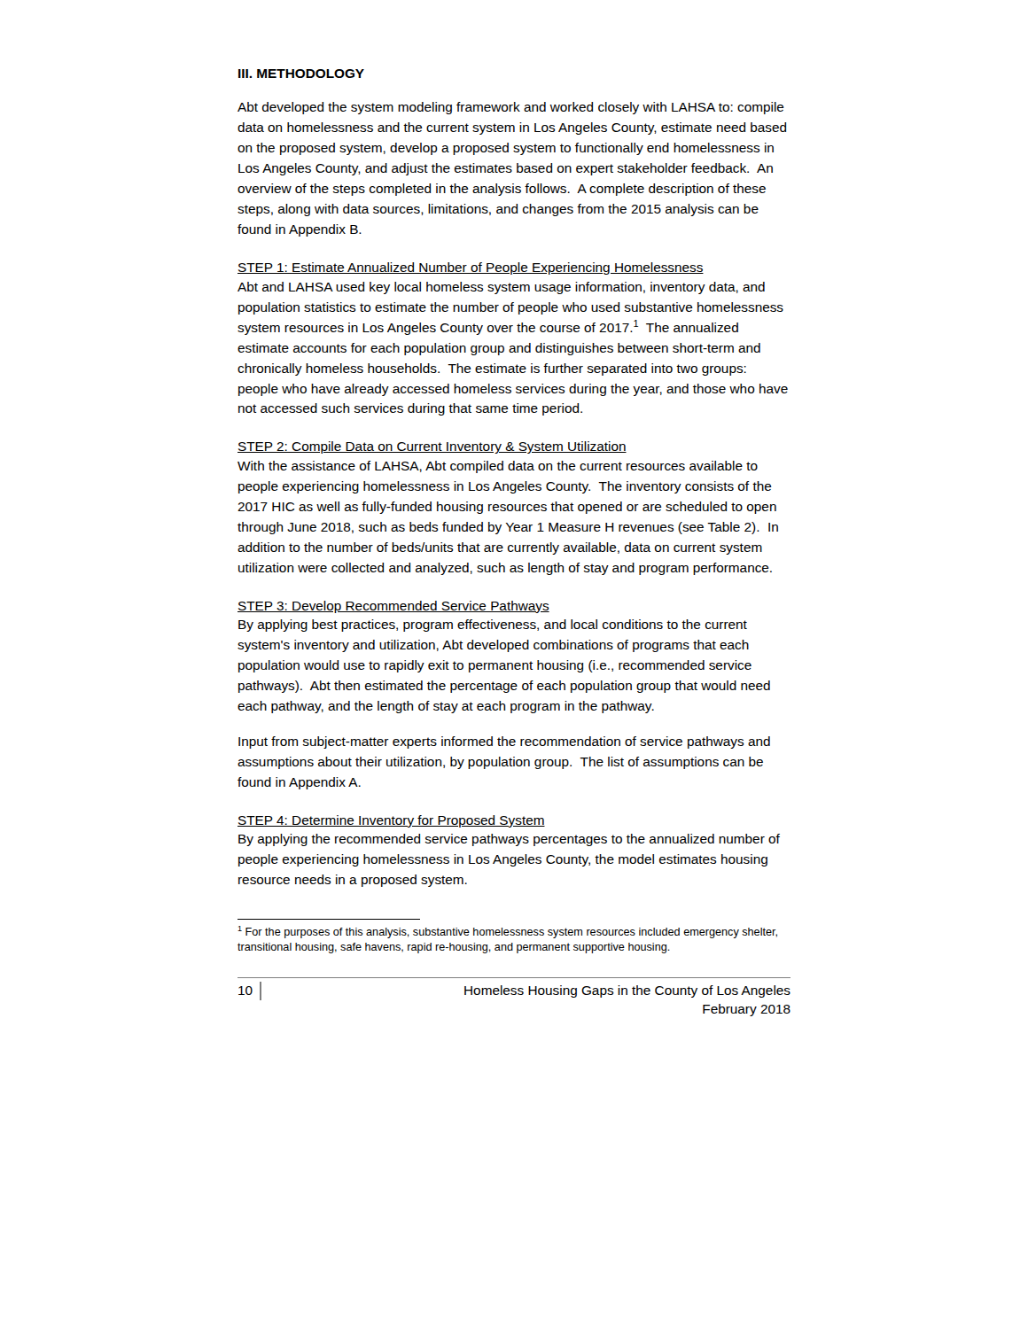III. METHODOLOGY
Abt developed the system modeling framework and worked closely with LAHSA to: compile data on homelessness and the current system in Los Angeles County, estimate need based on the proposed system, develop a proposed system to functionally end homelessness in Los Angeles County, and adjust the estimates based on expert stakeholder feedback. An overview of the steps completed in the analysis follows. A complete description of these steps, along with data sources, limitations, and changes from the 2015 analysis can be found in Appendix B.
STEP 1: Estimate Annualized Number of People Experiencing Homelessness
Abt and LAHSA used key local homeless system usage information, inventory data, and population statistics to estimate the number of people who used substantive homelessness system resources in Los Angeles County over the course of 2017.1 The annualized estimate accounts for each population group and distinguishes between short-term and chronically homeless households. The estimate is further separated into two groups: people who have already accessed homeless services during the year, and those who have not accessed such services during that same time period.
STEP 2: Compile Data on Current Inventory & System Utilization
With the assistance of LAHSA, Abt compiled data on the current resources available to people experiencing homelessness in Los Angeles County. The inventory consists of the 2017 HIC as well as fully-funded housing resources that opened or are scheduled to open through June 2018, such as beds funded by Year 1 Measure H revenues (see Table 2). In addition to the number of beds/units that are currently available, data on current system utilization were collected and analyzed, such as length of stay and program performance.
STEP 3: Develop Recommended Service Pathways
By applying best practices, program effectiveness, and local conditions to the current system's inventory and utilization, Abt developed combinations of programs that each population would use to rapidly exit to permanent housing (i.e., recommended service pathways). Abt then estimated the percentage of each population group that would need each pathway, and the length of stay at each program in the pathway.
Input from subject-matter experts informed the recommendation of service pathways and assumptions about their utilization, by population group. The list of assumptions can be found in Appendix A.
STEP 4: Determine Inventory for Proposed System
By applying the recommended service pathways percentages to the annualized number of people experiencing homelessness in Los Angeles County, the model estimates housing resource needs in a proposed system.
1 For the purposes of this analysis, substantive homelessness system resources included emergency shelter, transitional housing, safe havens, rapid re-housing, and permanent supportive housing.
10
Homeless Housing Gaps in the County of Los Angeles
February 2018